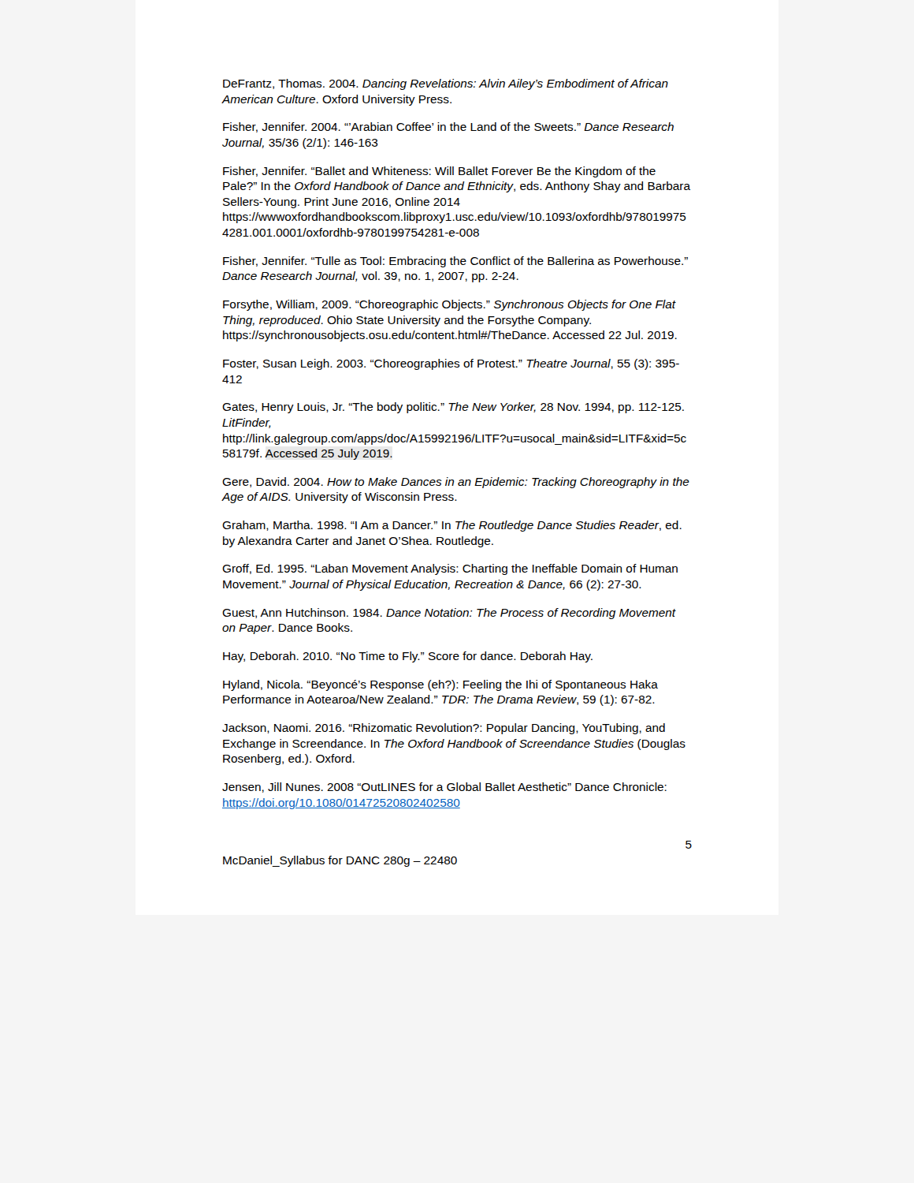DeFrantz, Thomas. 2004. Dancing Revelations: Alvin Ailey’s Embodiment of African American Culture. Oxford University Press.
Fisher, Jennifer. 2004. “’Arabian Coffee’ in the Land of the Sweets.” Dance Research Journal, 35/36 (2/1): 146-163
Fisher, Jennifer. “Ballet and Whiteness: Will Ballet Forever Be the Kingdom of the Pale?” In the Oxford Handbook of Dance and Ethnicity, eds. Anthony Shay and Barbara Sellers-Young. Print June 2016, Online 2014
https://wwwoxfordhandbookscom.libproxy1.usc.edu/view/10.1093/oxfordhb/9780199754281.001.0001/oxfordhb-9780199754281-e-008
Fisher, Jennifer. “Tulle as Tool: Embracing the Conflict of the Ballerina as Powerhouse.” Dance Research Journal, vol. 39, no. 1, 2007, pp. 2-24.
Forsythe, William, 2009. “Choreographic Objects.” Synchronous Objects for One Flat Thing, reproduced. Ohio State University and the Forsythe Company.
https://synchronousobjects.osu.edu/content.html#/TheDance. Accessed 22 Jul. 2019.
Foster, Susan Leigh. 2003. “Choreographies of Protest.” Theatre Journal, 55 (3): 395-412
Gates, Henry Louis, Jr. “The body politic.” The New Yorker, 28 Nov. 1994, pp. 112-125. LitFinder,
http://link.galegroup.com/apps/doc/A15992196/LITF?u=usocal_main&sid=LITF&xid=5c58179f. Accessed 25 July 2019.
Gere, David. 2004. How to Make Dances in an Epidemic: Tracking Choreography in the Age of AIDS. University of Wisconsin Press.
Graham, Martha. 1998. “I Am a Dancer.” In The Routledge Dance Studies Reader, ed. by Alexandra Carter and Janet O’Shea. Routledge.
Groff, Ed. 1995. “Laban Movement Analysis: Charting the Ineffable Domain of Human Movement.” Journal of Physical Education, Recreation & Dance, 66 (2): 27-30.
Guest, Ann Hutchinson. 1984. Dance Notation: The Process of Recording Movement on Paper. Dance Books.
Hay, Deborah. 2010. “No Time to Fly.” Score for dance. Deborah Hay.
Hyland, Nicola. “Beyoncé’s Response (eh?): Feeling the Ihi of Spontaneous Haka Performance in Aotearoa/New Zealand.” TDR: The Drama Review, 59 (1): 67-82.
Jackson, Naomi. 2016. “Rhizomatic Revolution?: Popular Dancing, YouTubing, and Exchange in Screendance. In The Oxford Handbook of Screendance Studies (Douglas Rosenberg, ed.). Oxford.
Jensen, Jill Nunes. 2008 “OutLINES for a Global Ballet Aesthetic” Dance Chronicle:
https://doi.org/10.1080/01472520802402580
5
McDaniel_Syllabus for DANC 280g – 22480